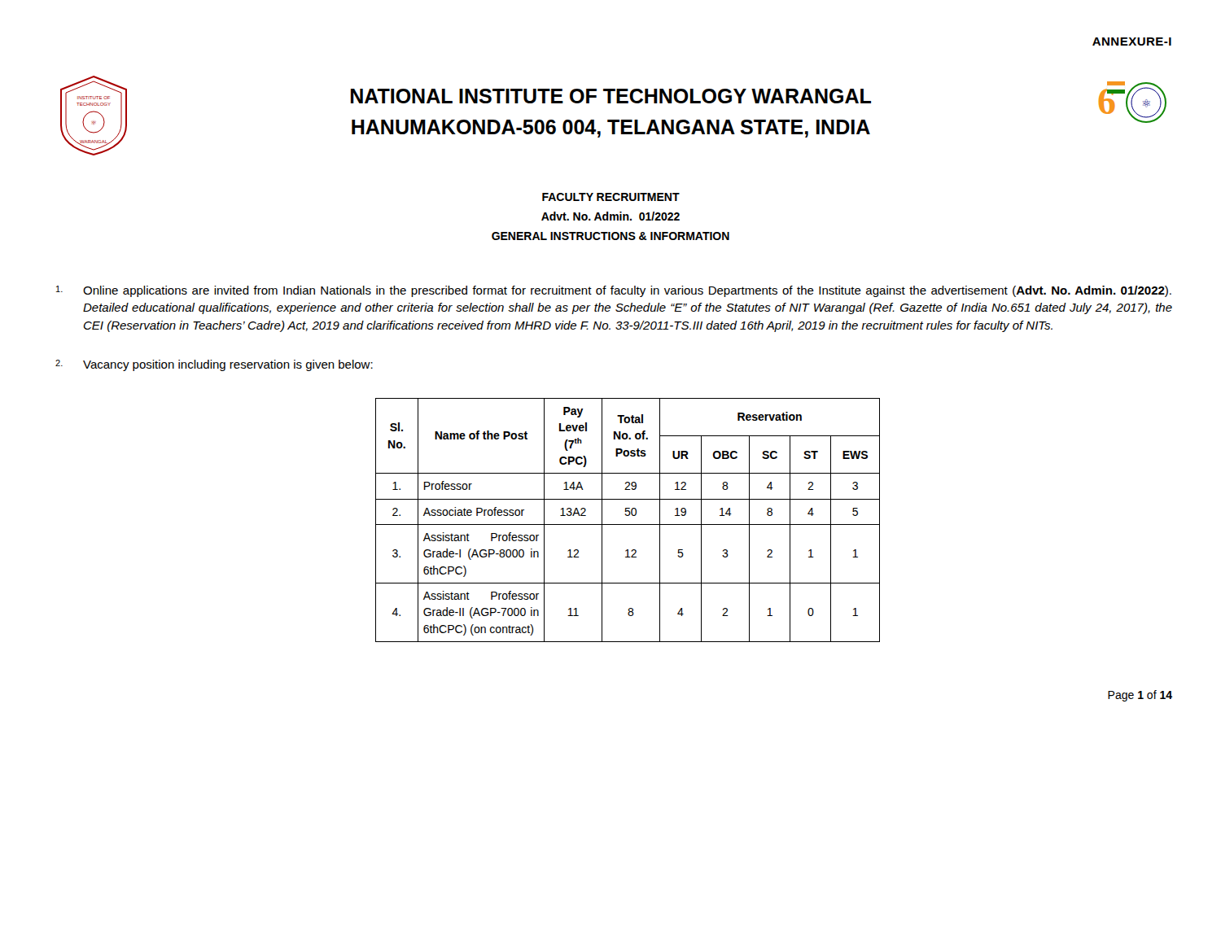ANNEXURE-I
NATIONAL INSTITUTE OF TECHNOLOGY WARANGAL
HANUMAKONDA-506 004, TELANGANA STATE, INDIA
FACULTY RECRUITMENT
Advt. No. Admin. 01/2022
GENERAL INSTRUCTIONS & INFORMATION
Online applications are invited from Indian Nationals in the prescribed format for recruitment of faculty in various Departments of the Institute against the advertisement (Advt. No. Admin. 01/2022). Detailed educational qualifications, experience and other criteria for selection shall be as per the Schedule “E” of the Statutes of NIT Warangal (Ref. Gazette of India No.651 dated July 24, 2017), the CEI (Reservation in Teachers’ Cadre) Act, 2019 and clarifications received from MHRD vide F. No. 33-9/2011-TS.III dated 16th April, 2019 in the recruitment rules for faculty of NITs.
Vacancy position including reservation is given below:
| Sl. No. | Name of the Post | Pay Level (7 th CPC) | Total No. of. Posts | Reservation |
| --- | --- | --- | --- | --- |
| UR | OBC | SC | ST | EWS |
| 1. | Professor | 14A | 29 | 12 | 8 | 4 | 2 | 3 |
| 2. | Associate Professor | 13A2 | 50 | 19 | 14 | 8 | 4 | 5 |
| 3. | Assistant Professor Grade-I (AGP-8000 in 6thCPC) | 12 | 12 | 5 | 3 | 2 | 1 | 1 |
| 4. | Assistant Professor Grade-II (AGP-7000 in 6thCPC) (on contract) | 11 | 8 | 4 | 2 | 1 | 0 | 1 |
Page 1 of 14